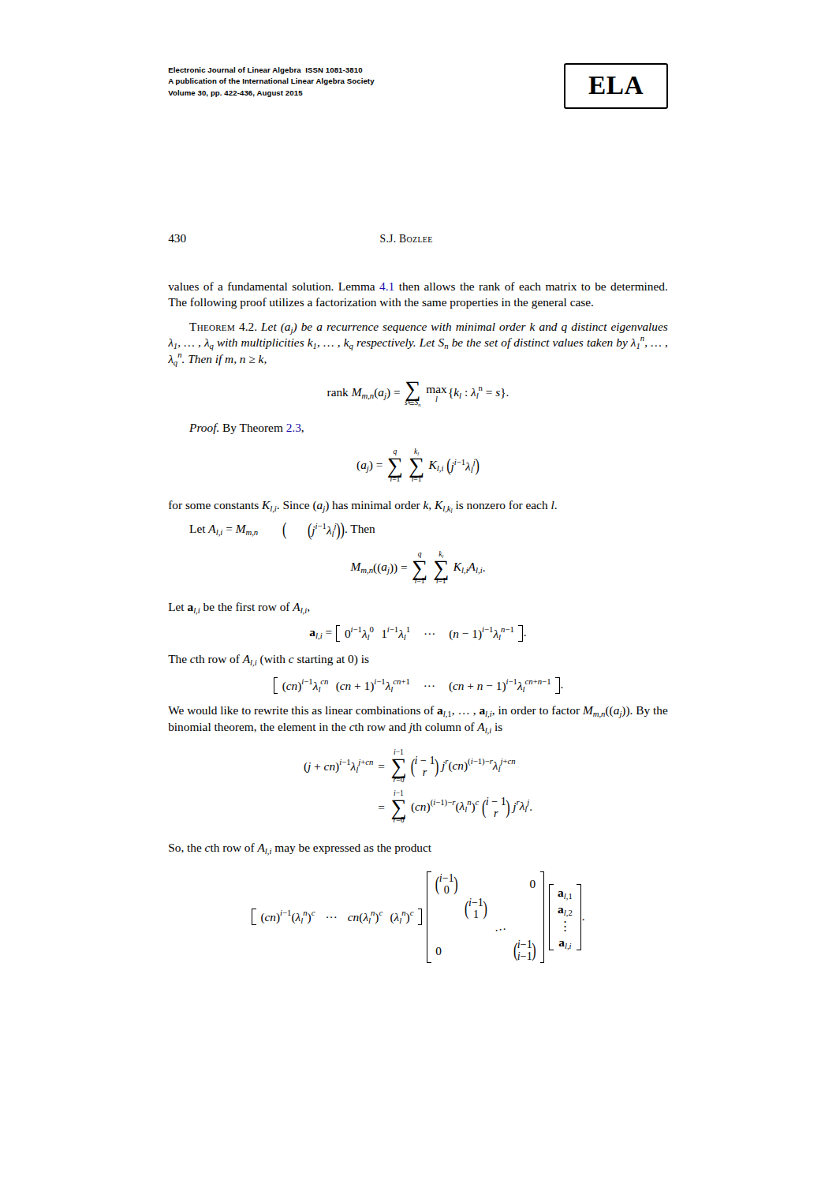Electronic Journal of Linear Algebra ISSN 1081-3810
A publication of the International Linear Algebra Society
Volume 30, pp. 422-436, August 2015
ELA
430
S.J. Bozlee
values of a fundamental solution. Lemma 4.1 then allows the rank of each matrix to be determined. The following proof utilizes a factorization with the same properties in the general case.
Theorem 4.2. Let (aj) be a recurrence sequence with minimal order k and q distinct eigenvalues λ1, … , λq with multiplicities k1, … , kq respectively. Let Sn be the set of distinct values taken by λ1n, … , λqn. Then if m, n ≥ k,
rank Mm,n(aj) = ∑s∈Sn max l{kl : λln = s}.
Proof. By Theorem 2.3,
(aj) = q∑l=1 kl∑i=1 Kl,i ji−1λlj
for some constants Kl,i. Since (aj) has minimal order k, Kl,kl is nonzero for each l.
Let Al,i = Mm,n ji−1λlj. Then
Mm,n((aj)) = q∑l=1 kl∑i=1 Kl,i Al,i.
Let al,i be the first row of Al,i,
al,i =
| 0 i −1 λ l 0 | 1 i −1 λ l 1 | ··· | ( n − 1) i −1 λ l n −1 |
.
The cth row of Al,i (with c starting at 0) is
| ( cn ) i −1 λ l cn | ( cn + 1) i −1 λ l cn +1 | ··· | ( cn + n − 1) i −1 λ l cn + n −1 |
.
We would like to rewrite this as linear combinations of al,1, … , al,i, in order to factor Mm,n((aj)). By the binomial theorem, the element in the cth row and jth column of Al,i is
| ( j + cn ) i −1 λ l j + cn | = | i −1 ∑ r =0 i − 1 r j r ( cn ) ( i −1)− r λ l j + cn |
| | = | i −1 ∑ r =0 ( cn ) ( i −1)− r ( λ l n ) c i − 1 r j r λ l j . |
So, the cth row of Al,i may be expressed as the product
| ( cn ) i −1 ( λ l n ) c | ··· | cn ( λ l n ) c | ( λ l n ) c |
| i −1 0 | | | 0 |
| | i −1 1 | | |
| | | ··· | |
| 0 | | | i −1 i −1 |
| a l ,1 |
| a l ,2 |
| ⋮ |
| a l,i |
.